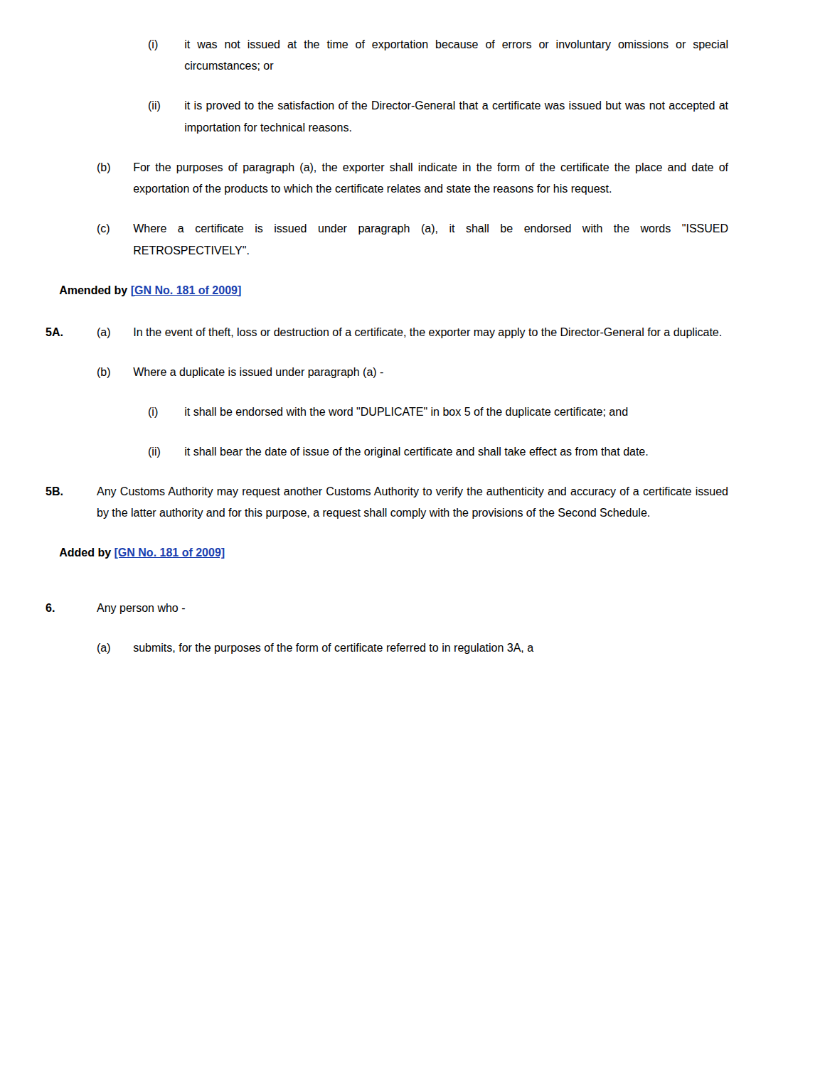(i)
it was not issued at the time of exportation because of errors or involuntary omissions or special circumstances; or
(ii)
it is proved to the satisfaction of the Director-General that a certificate was issued but was not accepted at importation for technical reasons.
(b)
For the purposes of paragraph (a), the exporter shall indicate in the form of the certificate the place and date of exportation of the products to which the certificate relates and state the reasons for his request.
(c)
Where a certificate is issued under paragraph (a), it shall be endorsed with the words "ISSUED RETROSPECTIVELY".
Amended by [GN No. 181 of 2009]
5A.
(a)
In the event of theft, loss or destruction of a certificate, the exporter may apply to the Director-General for a duplicate.
(b)
Where a duplicate is issued under paragraph (a) -
(i)
it shall be endorsed with the word "DUPLICATE" in box 5 of the duplicate certificate; and
(ii)
it shall bear the date of issue of the original certificate and shall take effect as from that date.
5B.
Any Customs Authority may request another Customs Authority to verify the authenticity and accuracy of a certificate issued by the latter authority and for this purpose, a request shall comply with the provisions of the Second Schedule.
Added by [GN No. 181 of 2009]
6.
Any person who -
(a)
submits, for the purposes of the form of certificate referred to in regulation 3A, a